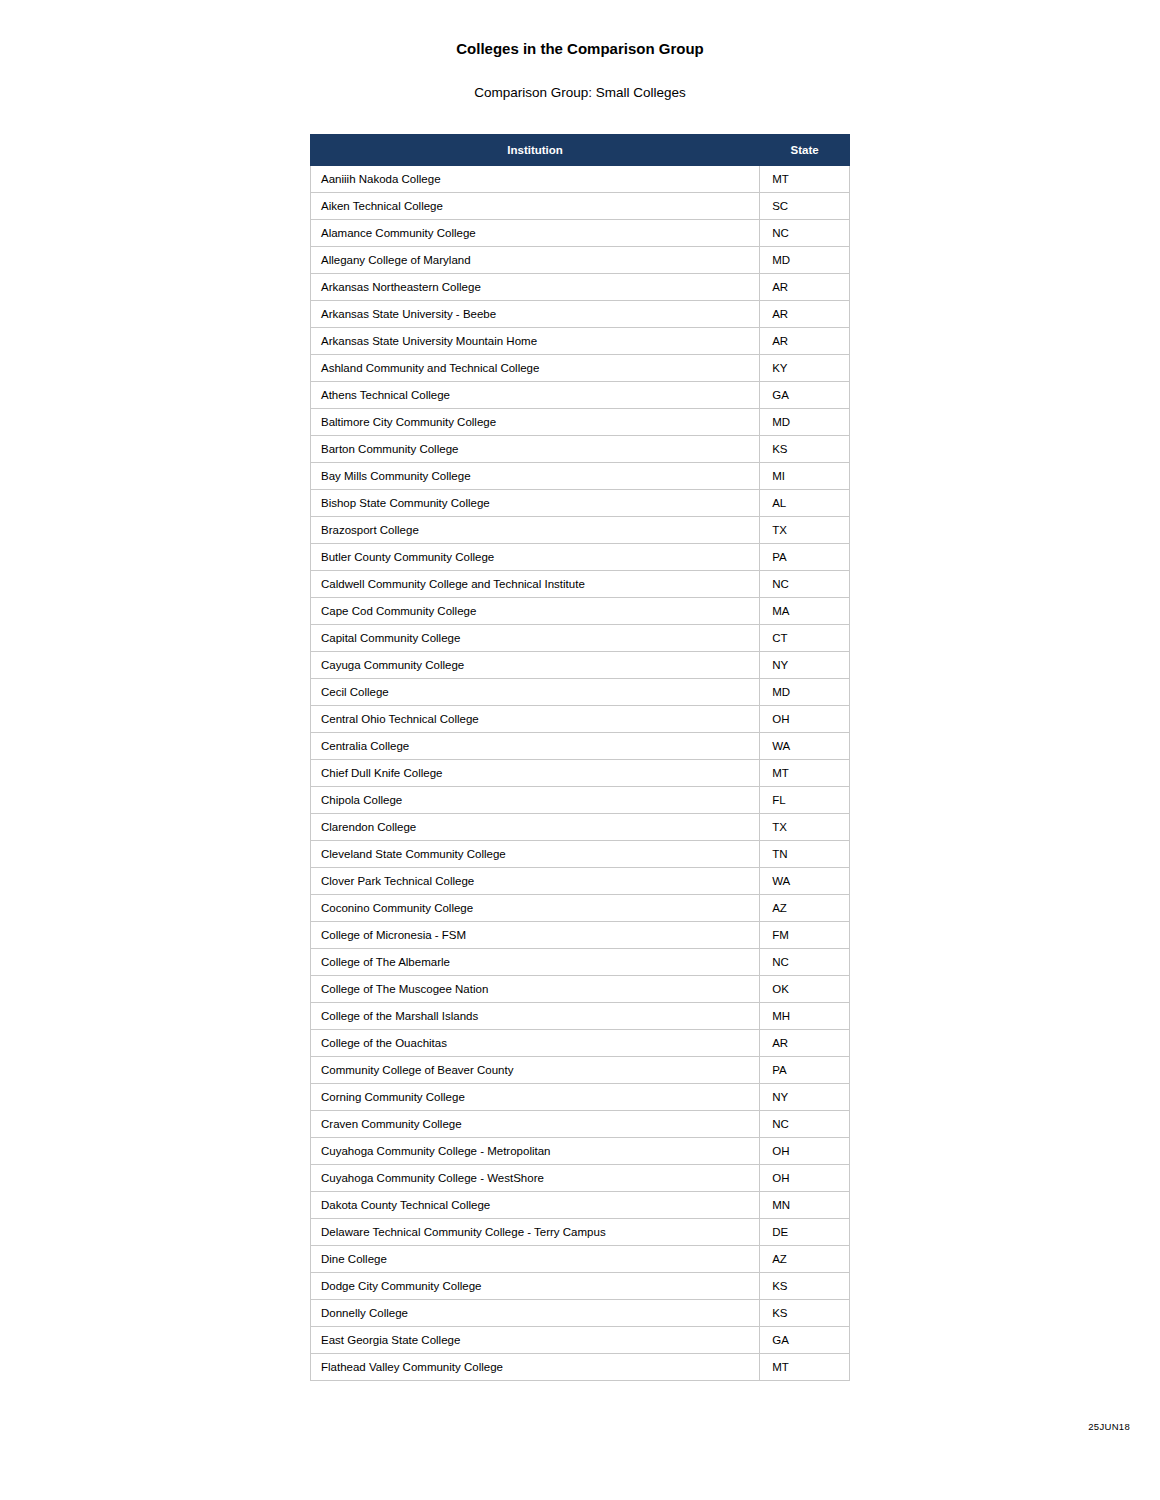Colleges in the Comparison Group
Comparison Group: Small Colleges
| Institution | State |
| --- | --- |
| Aaniiih Nakoda College | MT |
| Aiken Technical College | SC |
| Alamance Community College | NC |
| Allegany College of Maryland | MD |
| Arkansas Northeastern College | AR |
| Arkansas State University - Beebe | AR |
| Arkansas State University Mountain Home | AR |
| Ashland Community and Technical College | KY |
| Athens Technical College | GA |
| Baltimore City Community College | MD |
| Barton Community College | KS |
| Bay Mills Community College | MI |
| Bishop State Community College | AL |
| Brazosport College | TX |
| Butler County Community College | PA |
| Caldwell Community College and Technical Institute | NC |
| Cape Cod Community College | MA |
| Capital Community College | CT |
| Cayuga Community College | NY |
| Cecil College | MD |
| Central Ohio Technical College | OH |
| Centralia College | WA |
| Chief Dull Knife College | MT |
| Chipola College | FL |
| Clarendon College | TX |
| Cleveland State Community College | TN |
| Clover Park Technical College | WA |
| Coconino Community College | AZ |
| College of Micronesia - FSM | FM |
| College of The Albemarle | NC |
| College of The Muscogee Nation | OK |
| College of the Marshall Islands | MH |
| College of the Ouachitas | AR |
| Community College of Beaver County | PA |
| Corning Community College | NY |
| Craven Community College | NC |
| Cuyahoga Community College - Metropolitan | OH |
| Cuyahoga Community College - WestShore | OH |
| Dakota County Technical College | MN |
| Delaware Technical Community College - Terry Campus | DE |
| Dine College | AZ |
| Dodge City Community College | KS |
| Donnelly College | KS |
| East Georgia State College | GA |
| Flathead Valley Community College | MT |
25JUN18